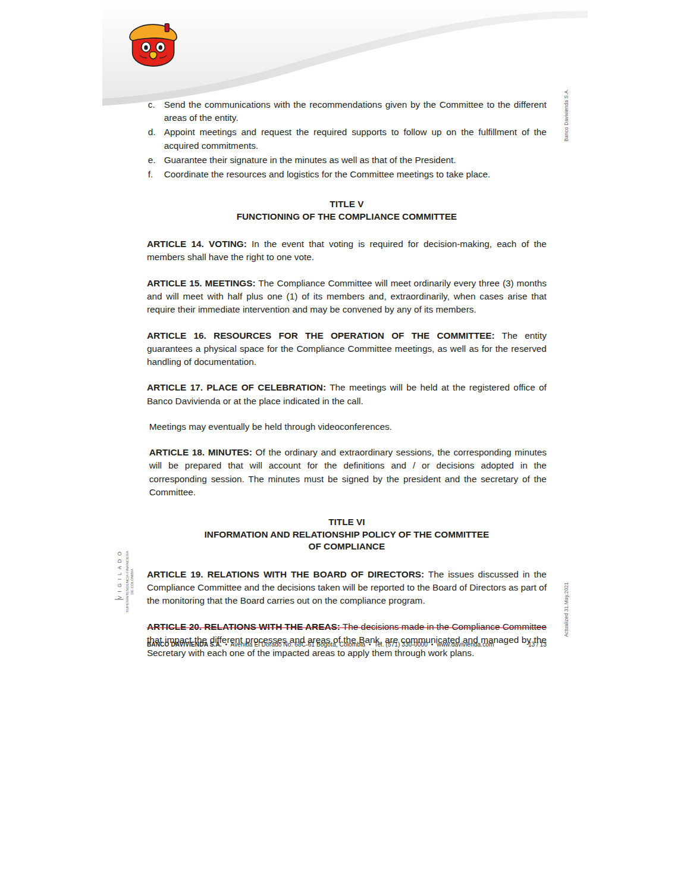Banco Davivienda S.A.
Actualized 31.May.2021
V I G I L A D O
SUPERINTENDENCIA FINANCIERA
DE COLOMBIA
c. Send the communications with the recommendations given by the Committee to the different areas of the entity.
d. Appoint meetings and request the required supports to follow up on the fulfillment of the acquired commitments.
e. Guarantee their signature in the minutes as well as that of the President.
f. Coordinate the resources and logistics for the Committee meetings to take place.
TITLE V
FUNCTIONING OF THE COMPLIANCE COMMITTEE
ARTICLE 14. VOTING: In the event that voting is required for decision-making, each of the members shall have the right to one vote.
ARTICLE 15. MEETINGS: The Compliance Committee will meet ordinarily every three (3) months and will meet with half plus one (1) of its members and, extraordinarily, when cases arise that require their immediate intervention and may be convened by any of its members.
ARTICLE 16. RESOURCES FOR THE OPERATION OF THE COMMITTEE: The entity guarantees a physical space for the Compliance Committee meetings, as well as for the reserved handling of documentation.
ARTICLE 17. PLACE OF CELEBRATION: The meetings will be held at the registered office of Banco Davivienda or at the place indicated in the call.
Meetings may eventually be held through videoconferences.
ARTICLE 18. MINUTES: Of the ordinary and extraordinary sessions, the corresponding minutes will be prepared that will account for the definitions and / or decisions adopted in the corresponding session. The minutes must be signed by the president and the secretary of the Committee.
TITLE VI
INFORMATION AND RELATIONSHIP POLICY OF THE COMMITTEE
OF COMPLIANCE
ARTICLE 19. RELATIONS WITH THE BOARD OF DIRECTORS: The issues discussed in the Compliance Committee and the decisions taken will be reported to the Board of Directors as part of the monitoring that the Board carries out on the compliance program.
ARTICLE 20. RELATIONS WITH THE AREAS: The decisions made in the Compliance Committee that impact the different processes and areas of the Bank, are communicated and managed by the Secretary with each one of the impacted areas to apply them through work plans.
BANCO DAVIVIENDA S.A. • Avenida El Dorado No. 68C-61 Bogotá, Colombia • Tel. (571) 330-0000 • www.davivienda.com
13 / 13